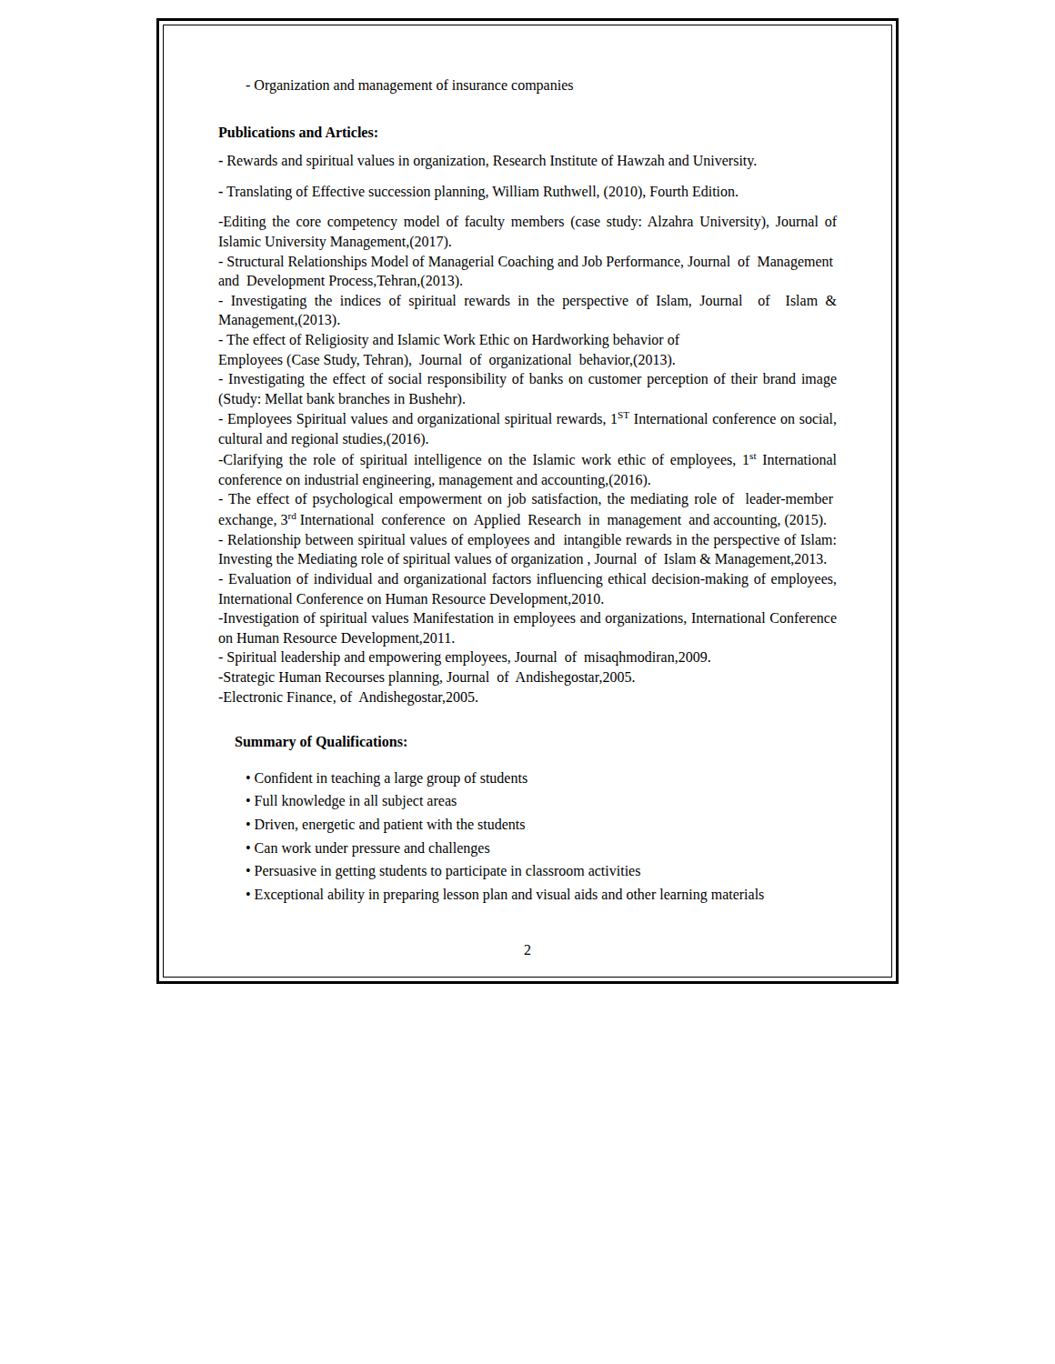- Organization and management of insurance companies
Publications and Articles:
- Rewards and spiritual values in organization, Research Institute of Hawzah and University.
- Translating of Effective succession planning, William Ruthwell, (2010), Fourth Edition.
-Editing the core competency model of faculty members (case study: Alzahra University), Journal of Islamic University Management,(2017).
- Structural Relationships Model of Managerial Coaching and Job Performance, Journal of Management and Development Process,Tehran,(2013).
- Investigating the indices of spiritual rewards in the perspective of Islam, Journal of Islam & Management,(2013).
- The effect of Religiosity and Islamic Work Ethic on Hardworking behavior of
Employees (Case Study, Tehran), Journal of organizational behavior,(2013).
- Investigating the effect of social responsibility of banks on customer perception of their brand image (Study: Mellat bank branches in Bushehr).
- Employees Spiritual values and organizational spiritual rewards, 1ST International conference on social, cultural and regional studies,(2016).
-Clarifying the role of spiritual intelligence on the Islamic work ethic of employees, 1st International conference on industrial engineering, management and accounting,(2016).
- The effect of psychological empowerment on job satisfaction, the mediating role of leader-member exchange, 3rd International conference on Applied Research in management and accounting, (2015).
- Relationship between spiritual values of employees and intangible rewards in the perspective of Islam: Investing the Mediating role of spiritual values of organization , Journal of Islam & Management,2013.
- Evaluation of individual and organizational factors influencing ethical decision-making of employees, International Conference on Human Resource Development,2010.
-Investigation of spiritual values Manifestation in employees and organizations, International Conference on Human Resource Development,2011.
- Spiritual leadership and empowering employees, Journal of misaqhmodiran,2009.
-Strategic Human Recourses planning, Journal of Andishegostar,2005.
-Electronic Finance, of Andishegostar,2005.
Summary of Qualifications:
Confident in teaching a large group of students
Full knowledge in all subject areas
Driven, energetic and patient with the students
Can work under pressure and challenges
Persuasive in getting students to participate in classroom activities
Exceptional ability in preparing lesson plan and visual aids and other learning materials
2